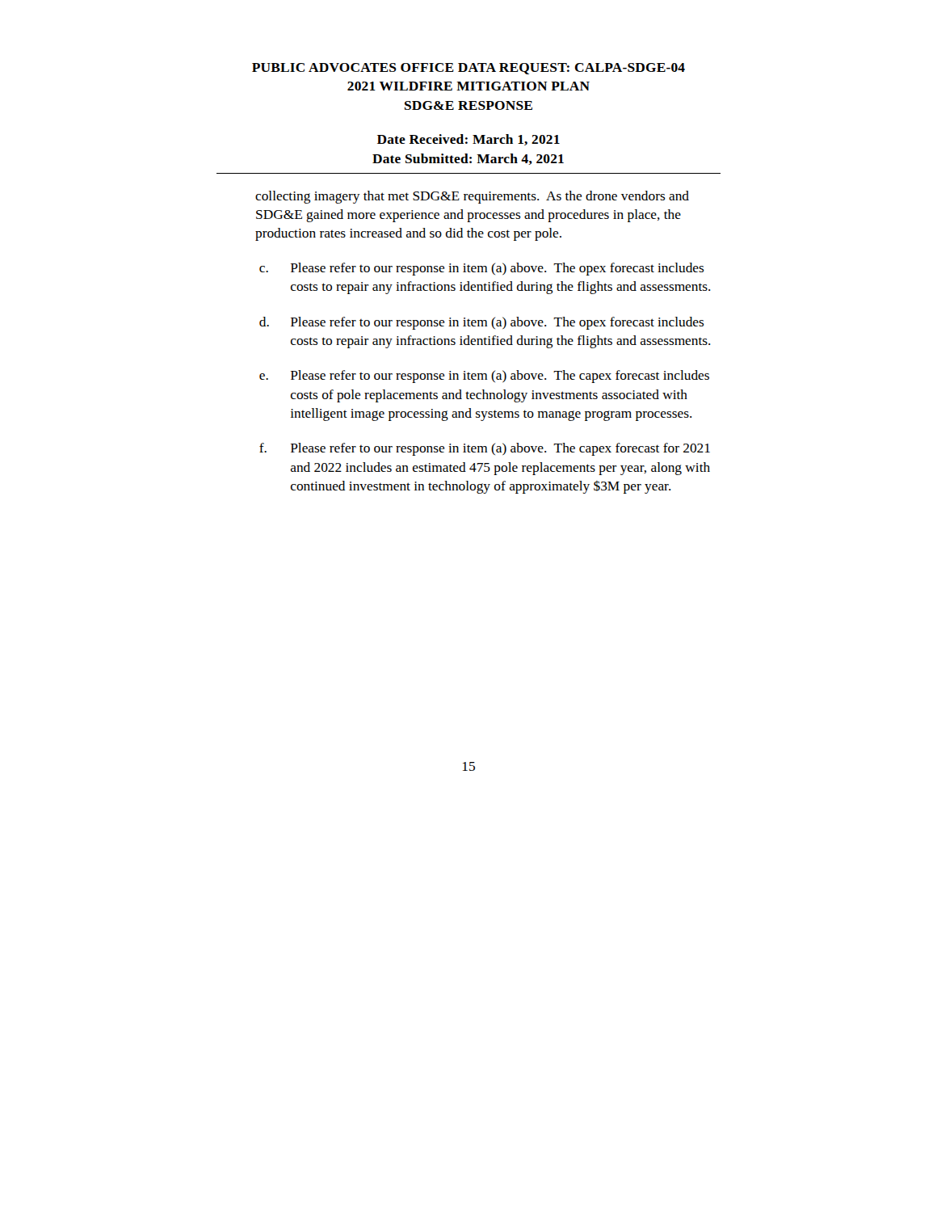PUBLIC ADVOCATES OFFICE DATA REQUEST: CALPA-SDGE-04
2021 WILDFIRE MITIGATION PLAN
SDG&E RESPONSE
Date Received: March 1, 2021
Date Submitted: March 4, 2021
collecting imagery that met SDG&E requirements. As the drone vendors and SDG&E gained more experience and processes and procedures in place, the production rates increased and so did the cost per pole.
c. Please refer to our response in item (a) above. The opex forecast includes costs to repair any infractions identified during the flights and assessments.
d. Please refer to our response in item (a) above. The opex forecast includes costs to repair any infractions identified during the flights and assessments.
e. Please refer to our response in item (a) above. The capex forecast includes costs of pole replacements and technology investments associated with intelligent image processing and systems to manage program processes.
f. Please refer to our response in item (a) above. The capex forecast for 2021 and 2022 includes an estimated 475 pole replacements per year, along with continued investment in technology of approximately $3M per year.
15